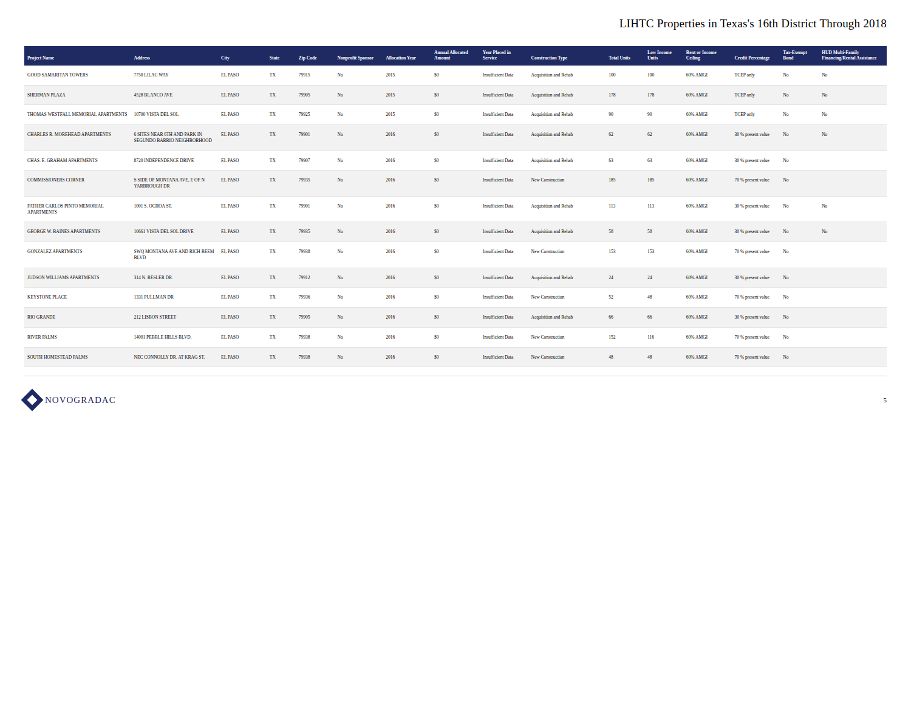LIHTC Properties in Texas's 16th District Through 2018
| Project Name | Address | City | State | Zip Code | Nonprofit Sponsor | Allocation Year | Annual Allocated Amount | Year Placed in Service | Construction Type | Total Units | Low Income Units | Rent or Income Ceiling | Credit Percentage | Tax-Exempt Bond | HUD Multi-Family Financing/Rental Assistance |
| --- | --- | --- | --- | --- | --- | --- | --- | --- | --- | --- | --- | --- | --- | --- | --- |
| GOOD SAMARITAN TOWERS | 7750 LILAC WAY | EL PASO | TX | 79915 | No | 2015 | $0 | Insufficient Data | Acquisition and Rehab | 100 | 100 | 60% AMGI | TCEP only | No | No |
| SHERMAN PLAZA | 4528 BLANCO AVE | EL PASO | TX | 79905 | No | 2015 | $0 | Insufficient Data | Acquisition and Rehab | 178 | 178 | 60% AMGI | TCEP only | No | No |
| THOMAS WESTFALL MEMORIAL APARTMENTS | 10700 VISTA DEL SOL | EL PASO | TX | 79925 | No | 2015 | $0 | Insufficient Data | Acquisition and Rehab | 90 | 90 | 60% AMGI | TCEP only | No | No |
| CHARLES R. MOREHEAD APARTMENTS | 6 SITES NEAR 6TH AND PARK IN SEGUNDO BARRIO NEIGHBORHOOD | EL PASO | TX | 79901 | No | 2016 | $0 | Insufficient Data | Acquisition and Rehab | 62 | 62 | 60% AMGI | 30 % present value | No | No |
| CHAS. E. GRAHAM APARTMENTS | 8720 INDEPENDENCE DRIVE | EL PASO | TX | 79907 | No | 2016 | $0 | Insufficient Data | Acquisition and Rehab | 63 | 63 | 60% AMGI | 30 % present value | No | |
| COMMISSIONERS CORNER | S SIDE OF MONTANA AVE, E OF N YARBROUGH DR | EL PASO | TX | 79935 | No | 2016 | $0 | Insufficient Data | New Construction | 185 | 185 | 60% AMGI | 70 % present value | No | |
| FATHER CARLOS PINTO MEMORIAL APARTMENTS | 1001 S. OCHOA ST. | EL PASO | TX | 79901 | No | 2016 | $0 | Insufficient Data | Acquisition and Rehab | 113 | 113 | 60% AMGI | 30 % present value | No | No |
| GEORGE W. BAINES APARTMENTS | 10661 VISTA DEL SOL DRIVE | EL PASO | TX | 79935 | No | 2016 | $0 | Insufficient Data | Acquisition and Rehab | 58 | 58 | 60% AMGI | 30 % present value | No | No |
| GONZALEZ APARTMENTS | SWQ MONTANA AVE AND RICH BEEM BLVD | EL PASO | TX | 79938 | No | 2016 | $0 | Insufficient Data | New Construction | 153 | 153 | 60% AMGI | 70 % present value | No | |
| JUDSON WILLIAMS APARTMENTS | 314 N. RESLER DR. | EL PASO | TX | 79912 | No | 2016 | $0 | Insufficient Data | Acquisition and Rehab | 24 | 24 | 60% AMGI | 30 % present value | No | |
| KEYSTONE PLACE | 1331 PULLMAN DR | EL PASO | TX | 79936 | No | 2016 | $0 | Insufficient Data | New Construction | 52 | 48 | 60% AMGI | 70 % present value | No | |
| RIO GRANDE | 212 LISBON STREET | EL PASO | TX | 79905 | No | 2016 | $0 | Insufficient Data | Acquisition and Rehab | 66 | 66 | 60% AMGI | 30 % present value | No | |
| RIVER PALMS | 14001 PEBBLE HILLS BLVD. | EL PASO | TX | 79938 | No | 2016 | $0 | Insufficient Data | New Construction | 152 | 116 | 60% AMGI | 70 % present value | No | |
| SOUTH HOMESTEAD PALMS | NEC CONNOLLY DR. AT KRAG ST. | EL PASO | TX | 79938 | No | 2016 | $0 | Insufficient Data | New Construction | 48 | 48 | 60% AMGI | 70 % present value | No | |
NOVOGRADAC
5